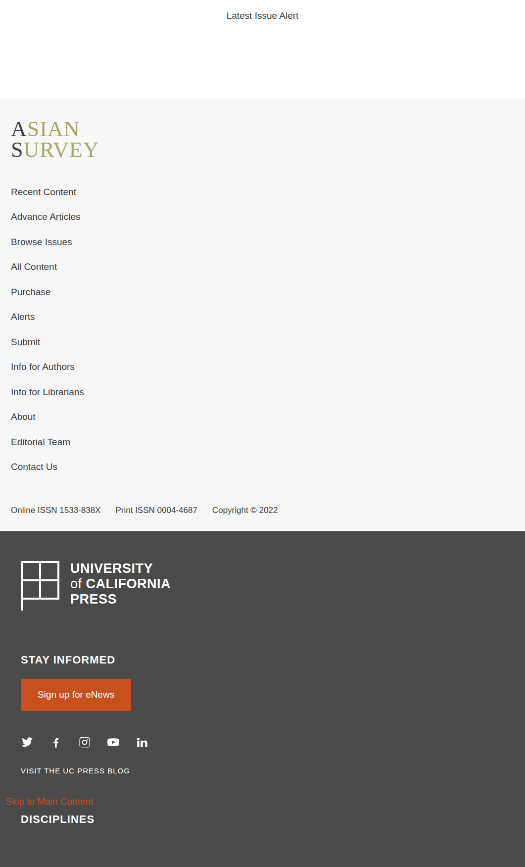Latest Issue Alert
ASIAN SURVEY
Recent Content
Advance Articles
Browse Issues
All Content
Purchase
Alerts
Submit
Info for Authors
Info for Librarians
About
Editorial Team
Contact Us
Online ISSN 1533-838X Print ISSN 0004-4687 Copyright © 2022
UNIVERSITY
of CALIFORNIA
PRESS
Stay Informed
Sign up for eNews
Visit the UC Press Blog Skip to Main Content
Disciplines